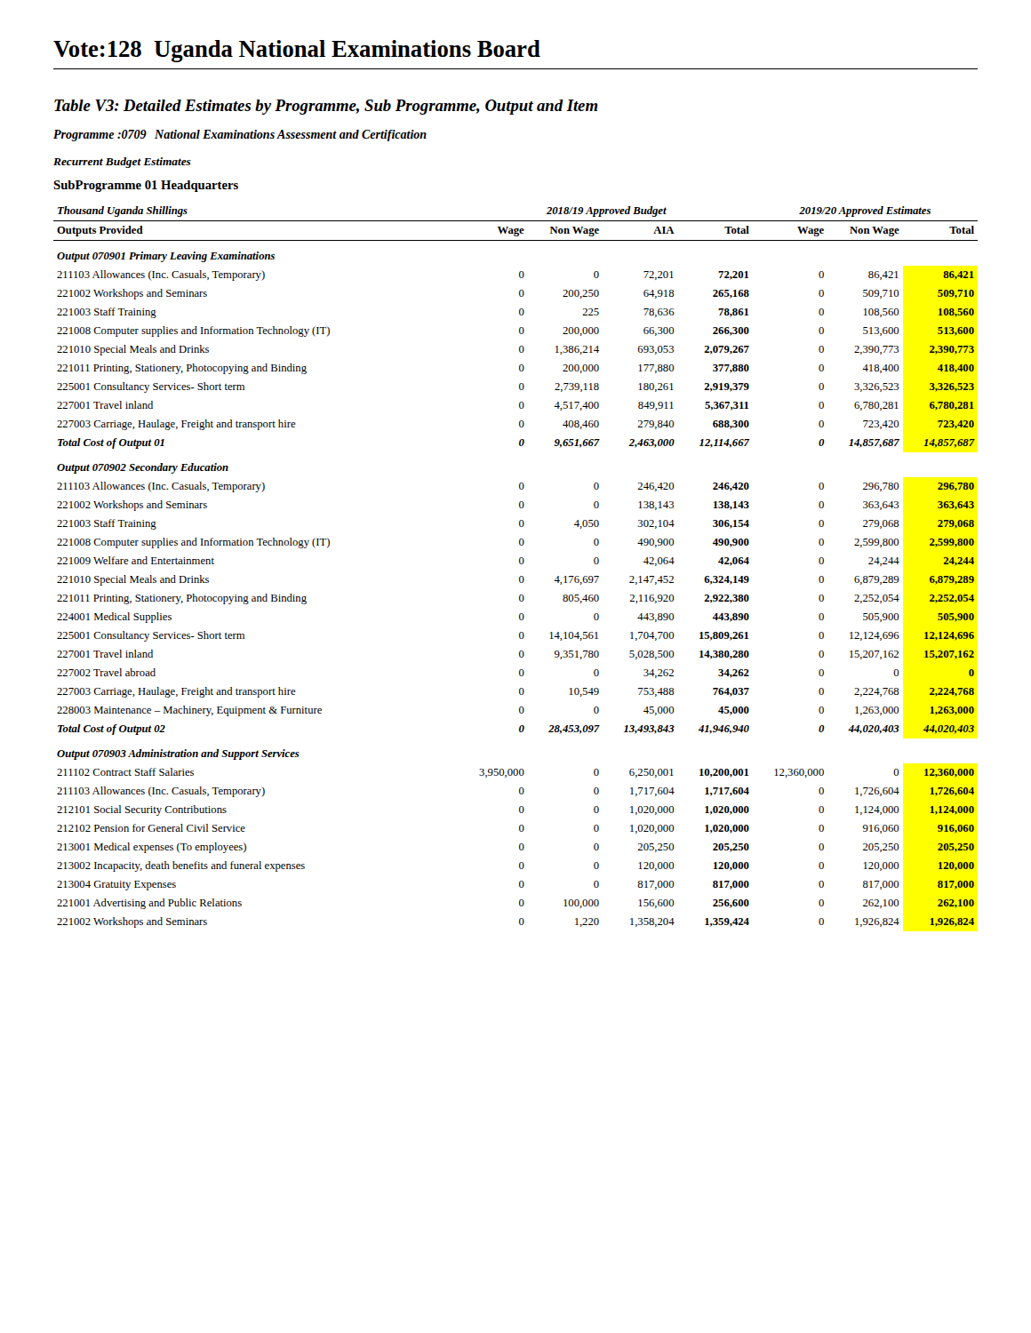Vote:128 Uganda National Examinations Board
Table V3: Detailed Estimates by Programme, Sub Programme, Output and Item
Programme :0709 National Examinations Assessment and Certification
Recurrent Budget Estimates
SubProgramme 01 Headquarters
| Thousand Uganda Shillings | 2018/19 Approved Budget | 2019/20 Approved Estimates |
| --- | --- | --- |
| Outputs Provided | Wage | Non Wage | AIA | Total | Wage | Non Wage | Total |
| Output 070901 Primary Leaving Examinations |
| 211103 Allowances (Inc. Casuals, Temporary) | 0 | 0 | 72,201 | 72,201 | 0 | 86,421 | 86,421 |
| 221002 Workshops and Seminars | 0 | 200,250 | 64,918 | 265,168 | 0 | 509,710 | 509,710 |
| 221003 Staff Training | 0 | 225 | 78,636 | 78,861 | 0 | 108,560 | 108,560 |
| 221008 Computer supplies and Information Technology (IT) | 0 | 200,000 | 66,300 | 266,300 | 0 | 513,600 | 513,600 |
| 221010 Special Meals and Drinks | 0 | 1,386,214 | 693,053 | 2,079,267 | 0 | 2,390,773 | 2,390,773 |
| 221011 Printing, Stationery, Photocopying and Binding | 0 | 200,000 | 177,880 | 377,880 | 0 | 418,400 | 418,400 |
| 225001 Consultancy Services- Short term | 0 | 2,739,118 | 180,261 | 2,919,379 | 0 | 3,326,523 | 3,326,523 |
| 227001 Travel inland | 0 | 4,517,400 | 849,911 | 5,367,311 | 0 | 6,780,281 | 6,780,281 |
| 227003 Carriage, Haulage, Freight and transport hire | 0 | 408,460 | 279,840 | 688,300 | 0 | 723,420 | 723,420 |
| Total Cost of Output 01 | 0 | 9,651,667 | 2,463,000 | 12,114,667 | 0 | 14,857,687 | 14,857,687 |
| Output 070902 Secondary Education |
| 211103 Allowances (Inc. Casuals, Temporary) | 0 | 0 | 246,420 | 246,420 | 0 | 296,780 | 296,780 |
| 221002 Workshops and Seminars | 0 | 0 | 138,143 | 138,143 | 0 | 363,643 | 363,643 |
| 221003 Staff Training | 0 | 4,050 | 302,104 | 306,154 | 0 | 279,068 | 279,068 |
| 221008 Computer supplies and Information Technology (IT) | 0 | 0 | 490,900 | 490,900 | 0 | 2,599,800 | 2,599,800 |
| 221009 Welfare and Entertainment | 0 | 0 | 42,064 | 42,064 | 0 | 24,244 | 24,244 |
| 221010 Special Meals and Drinks | 0 | 4,176,697 | 2,147,452 | 6,324,149 | 0 | 6,879,289 | 6,879,289 |
| 221011 Printing, Stationery, Photocopying and Binding | 0 | 805,460 | 2,116,920 | 2,922,380 | 0 | 2,252,054 | 2,252,054 |
| 224001 Medical Supplies | 0 | 0 | 443,890 | 443,890 | 0 | 505,900 | 505,900 |
| 225001 Consultancy Services- Short term | 0 | 14,104,561 | 1,704,700 | 15,809,261 | 0 | 12,124,696 | 12,124,696 |
| 227001 Travel inland | 0 | 9,351,780 | 5,028,500 | 14,380,280 | 0 | 15,207,162 | 15,207,162 |
| 227002 Travel abroad | 0 | 0 | 34,262 | 34,262 | 0 | 0 | 0 |
| 227003 Carriage, Haulage, Freight and transport hire | 0 | 10,549 | 753,488 | 764,037 | 0 | 2,224,768 | 2,224,768 |
| 228003 Maintenance – Machinery, Equipment & Furniture | 0 | 0 | 45,000 | 45,000 | 0 | 1,263,000 | 1,263,000 |
| Total Cost of Output 02 | 0 | 28,453,097 | 13,493,843 | 41,946,940 | 0 | 44,020,403 | 44,020,403 |
| Output 070903 Administration and Support Services |
| 211102 Contract Staff Salaries | 3,950,000 | 0 | 6,250,001 | 10,200,001 | 12,360,000 | 0 | 12,360,000 |
| 211103 Allowances (Inc. Casuals, Temporary) | 0 | 0 | 1,717,604 | 1,717,604 | 0 | 1,726,604 | 1,726,604 |
| 212101 Social Security Contributions | 0 | 0 | 1,020,000 | 1,020,000 | 0 | 1,124,000 | 1,124,000 |
| 212102 Pension for General Civil Service | 0 | 0 | 1,020,000 | 1,020,000 | 0 | 916,060 | 916,060 |
| 213001 Medical expenses (To employees) | 0 | 0 | 205,250 | 205,250 | 0 | 205,250 | 205,250 |
| 213002 Incapacity, death benefits and funeral expenses | 0 | 0 | 120,000 | 120,000 | 0 | 120,000 | 120,000 |
| 213004 Gratuity Expenses | 0 | 0 | 817,000 | 817,000 | 0 | 817,000 | 817,000 |
| 221001 Advertising and Public Relations | 0 | 100,000 | 156,600 | 256,600 | 0 | 262,100 | 262,100 |
| 221002 Workshops and Seminars | 0 | 1,220 | 1,358,204 | 1,359,424 | 0 | 1,926,824 | 1,926,824 |